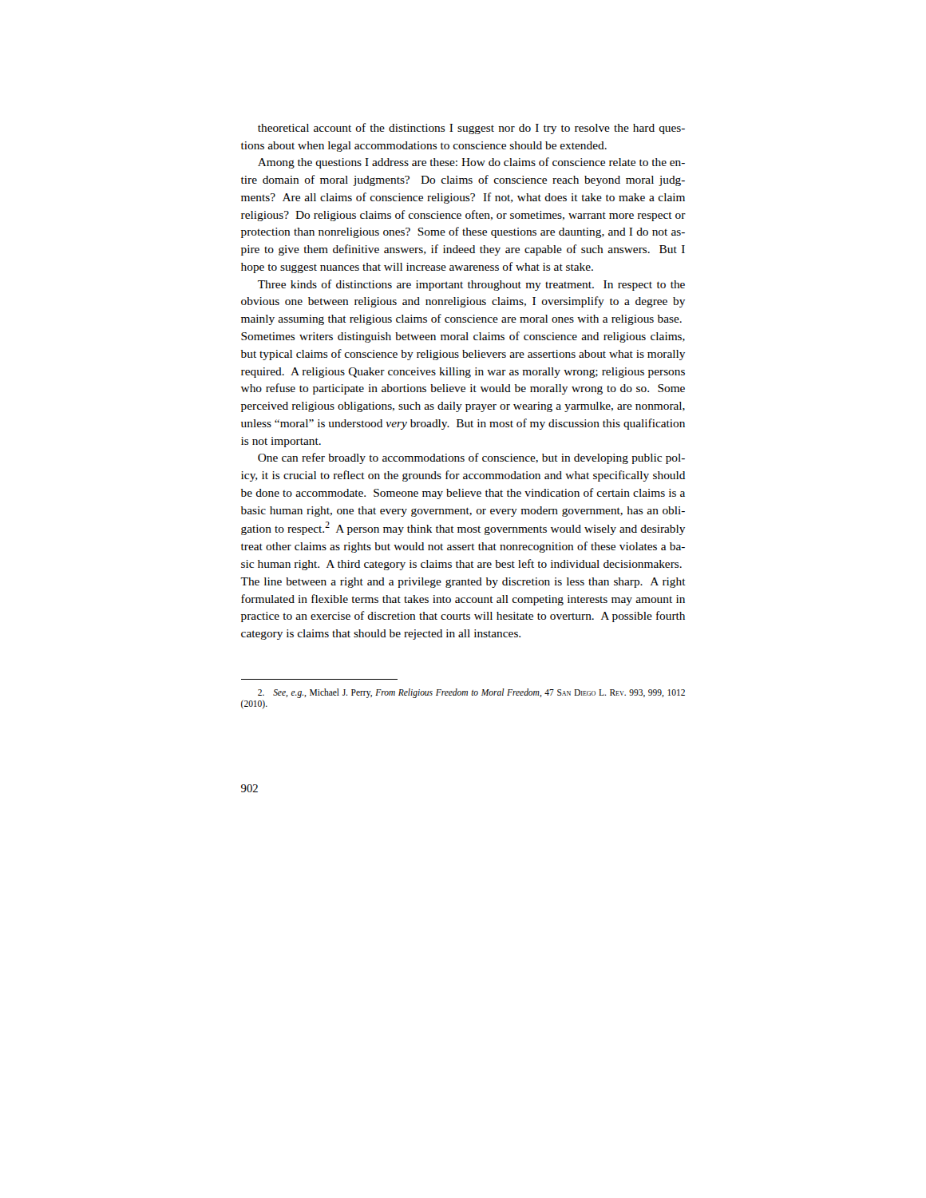theoretical account of the distinctions I suggest nor do I try to resolve the hard questions about when legal accommodations to conscience should be extended.
Among the questions I address are these: How do claims of conscience relate to the entire domain of moral judgments? Do claims of conscience reach beyond moral judgments? Are all claims of conscience religious? If not, what does it take to make a claim religious? Do religious claims of conscience often, or sometimes, warrant more respect or protection than nonreligious ones? Some of these questions are daunting, and I do not aspire to give them definitive answers, if indeed they are capable of such answers. But I hope to suggest nuances that will increase awareness of what is at stake.
Three kinds of distinctions are important throughout my treatment. In respect to the obvious one between religious and nonreligious claims, I oversimplify to a degree by mainly assuming that religious claims of conscience are moral ones with a religious base. Sometimes writers distinguish between moral claims of conscience and religious claims, but typical claims of conscience by religious believers are assertions about what is morally required. A religious Quaker conceives killing in war as morally wrong; religious persons who refuse to participate in abortions believe it would be morally wrong to do so. Some perceived religious obligations, such as daily prayer or wearing a yarmulke, are nonmoral, unless “moral” is understood very broadly. But in most of my discussion this qualification is not important.
One can refer broadly to accommodations of conscience, but in developing public policy, it is crucial to reflect on the grounds for accommodation and what specifically should be done to accommodate. Someone may believe that the vindication of certain claims is a basic human right, one that every government, or every modern government, has an obligation to respect.2 A person may think that most governments would wisely and desirably treat other claims as rights but would not assert that nonrecognition of these violates a basic human right. A third category is claims that are best left to individual decisionmakers. The line between a right and a privilege granted by discretion is less than sharp. A right formulated in flexible terms that takes into account all competing interests may amount in practice to an exercise of discretion that courts will hesitate to overturn. A possible fourth category is claims that should be rejected in all instances.
2. See, e.g., Michael J. Perry, From Religious Freedom to Moral Freedom, 47 San Diego L. Rev. 993, 999, 1012 (2010).
902